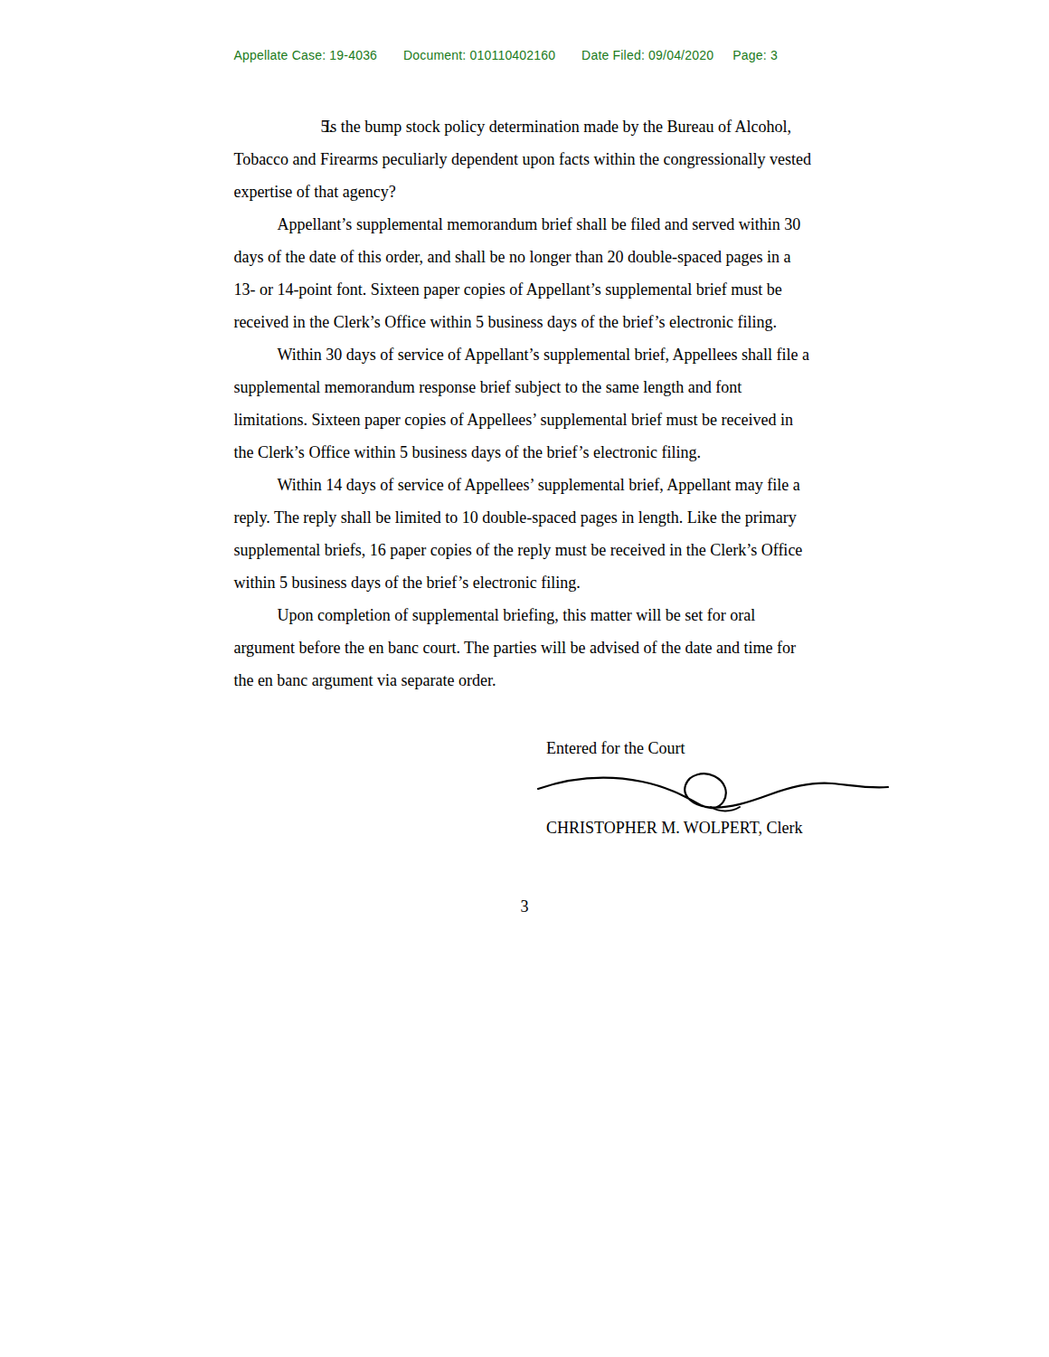Appellate Case: 19-4036 Document: 010110402160 Date Filed: 09/04/2020 Page: 3
5. Is the bump stock policy determination made by the Bureau of Alcohol, Tobacco and Firearms peculiarly dependent upon facts within the congressionally vested expertise of that agency?
Appellant’s supplemental memorandum brief shall be filed and served within 30 days of the date of this order, and shall be no longer than 20 double-spaced pages in a 13- or 14-point font. Sixteen paper copies of Appellant’s supplemental brief must be received in the Clerk’s Office within 5 business days of the brief’s electronic filing.
Within 30 days of service of Appellant’s supplemental brief, Appellees shall file a supplemental memorandum response brief subject to the same length and font limitations. Sixteen paper copies of Appellees’ supplemental brief must be received in the Clerk’s Office within 5 business days of the brief’s electronic filing.
Within 14 days of service of Appellees’ supplemental brief, Appellant may file a reply. The reply shall be limited to 10 double-spaced pages in length. Like the primary supplemental briefs, 16 paper copies of the reply must be received in the Clerk’s Office within 5 business days of the brief’s electronic filing.
Upon completion of supplemental briefing, this matter will be set for oral argument before the en banc court. The parties will be advised of the date and time for the en banc argument via separate order.
Entered for the Court
CHRISTOPHER M. WOLPERT, Clerk
3